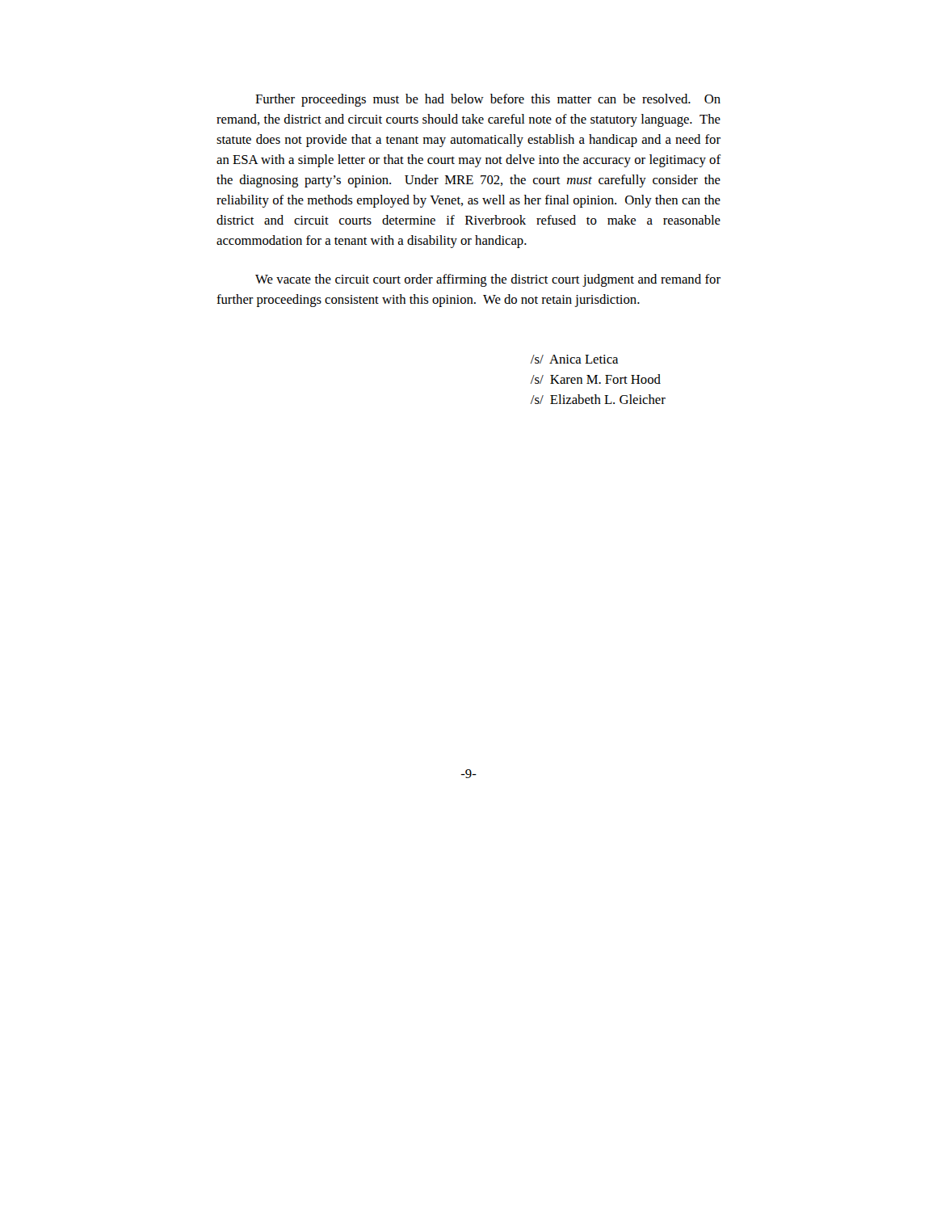Further proceedings must be had below before this matter can be resolved. On remand, the district and circuit courts should take careful note of the statutory language. The statute does not provide that a tenant may automatically establish a handicap and a need for an ESA with a simple letter or that the court may not delve into the accuracy or legitimacy of the diagnosing party’s opinion. Under MRE 702, the court must carefully consider the reliability of the methods employed by Venet, as well as her final opinion. Only then can the district and circuit courts determine if Riverbrook refused to make a reasonable accommodation for a tenant with a disability or handicap.
We vacate the circuit court order affirming the district court judgment and remand for further proceedings consistent with this opinion. We do not retain jurisdiction.
/s/ Anica Letica
/s/ Karen M. Fort Hood
/s/ Elizabeth L. Gleicher
-9-